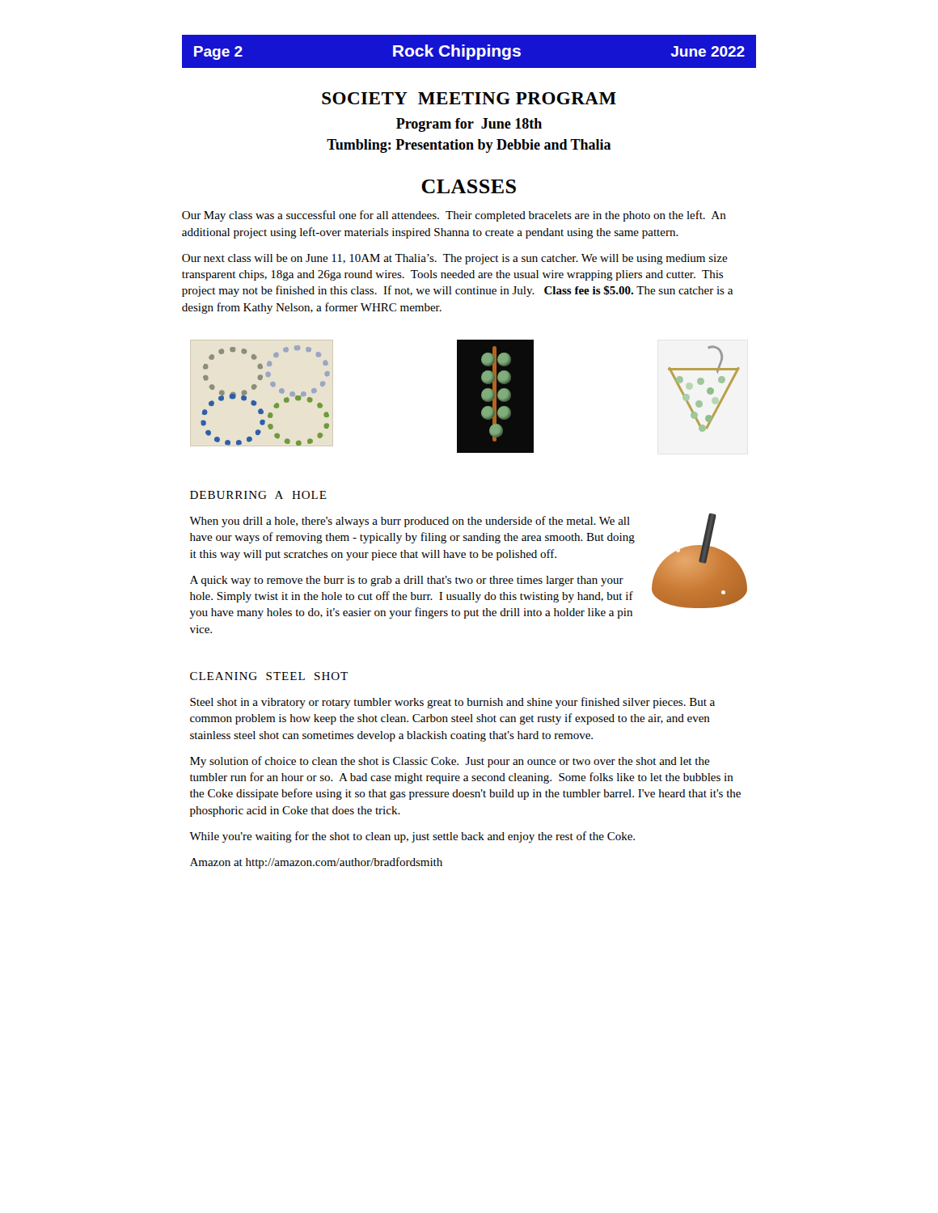Page 2
Rock Chippings
June 2022
SOCIETY MEETING PROGRAM
Program for June 18th
Tumbling: Presentation by Debbie and Thalia
CLASSES
Our May class was a successful one for all attendees. Their completed bracelets are in the photo on the left. An additional project using left-over materials inspired Shanna to create a pendant using the same pattern.
Our next class will be on June 11, 10AM at Thalia’s. The project is a sun catcher. We will be using medium size transparent chips, 18ga and 26ga round wires. Tools needed are the usual wire wrapping pliers and cutter. This project may not be finished in this class. If not, we will continue in July. Class fee is $5.00. The sun catcher is a design from Kathy Nelson, a former WHRC member.
DEBURRING A HOLE
When you drill a hole, there's always a burr produced on the underside of the metal. We all have our ways of removing them - typically by filing or sanding the area smooth. But doing it this way will put scratches on your piece that will have to be polished off.
A quick way to remove the burr is to grab a drill that's two or three times larger than your hole. Simply twist it in the hole to cut off the burr. I usually do this twisting by hand, but if you have many holes to do, it's easier on your fingers to put the drill into a holder like a pin vice.
CLEANING STEEL SHOT
Steel shot in a vibratory or rotary tumbler works great to burnish and shine your finished silver pieces. But a common problem is how keep the shot clean. Carbon steel shot can get rusty if exposed to the air, and even stainless steel shot can sometimes develop a blackish coating that's hard to remove.
My solution of choice to clean the shot is Classic Coke. Just pour an ounce or two over the shot and let the tumbler run for an hour or so. A bad case might require a second cleaning. Some folks like to let the bubbles in the Coke dissipate before using it so that gas pressure doesn't build up in the tumbler barrel. I've heard that it's the phosphoric acid in Coke that does the trick.
While you're waiting for the shot to clean up, just settle back and enjoy the rest of the Coke.
Amazon at http://amazon.com/author/bradfordsmith